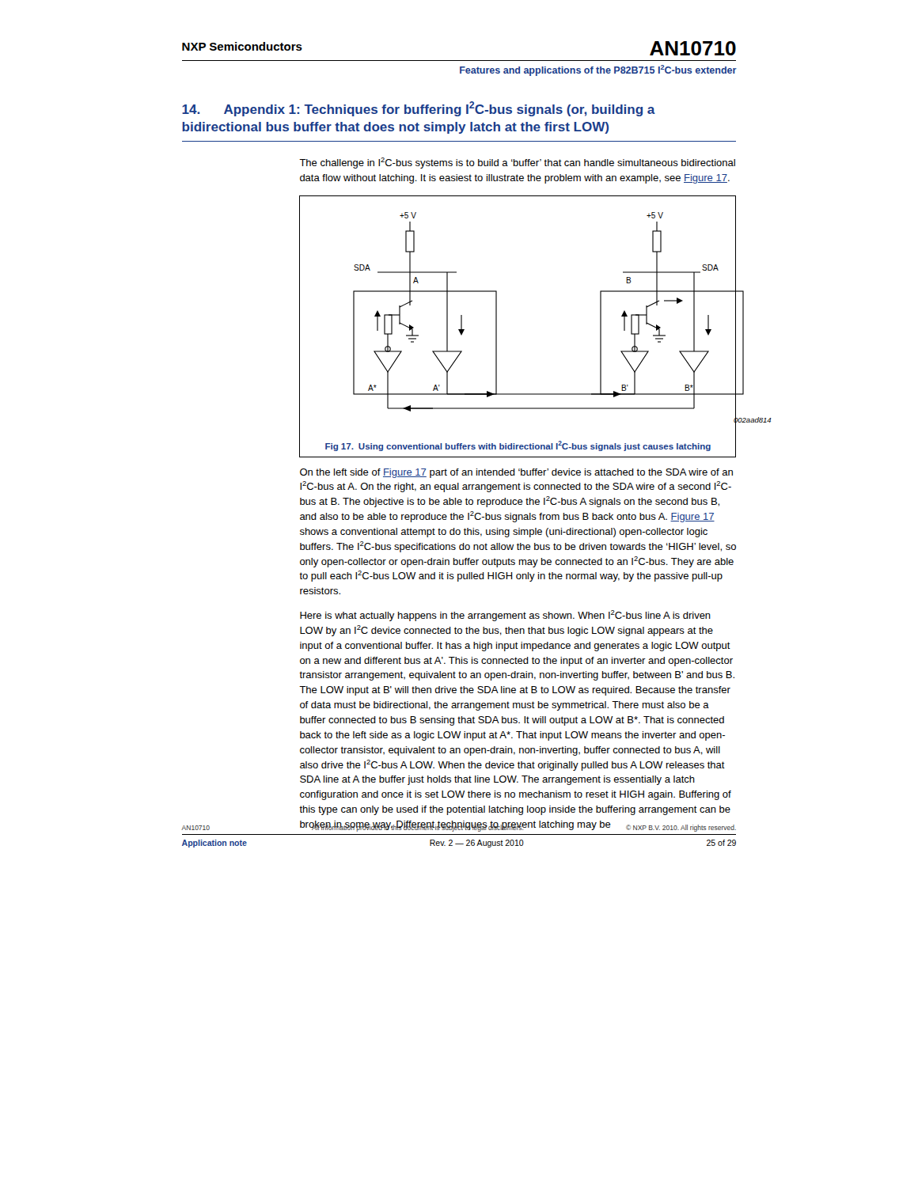NXP Semiconductors
AN10710
Features and applications of the P82B715 I2C-bus extender
14. Appendix 1: Techniques for buffering I2C-bus signals (or, building a bidirectional bus buffer that does not simply latch at the first LOW)
The challenge in I2C-bus systems is to build a ‘buffer’ that can handle simultaneous bidirectional data flow without latching. It is easiest to illustrate the problem with an example, see Figure 17.
+5 V SDA A +5 V SDA B A* A' B' B* 002aad814
Fig 17. Using conventional buffers with bidirectional I2C-bus signals just causes latching
On the left side of Figure 17 part of an intended ‘buffer’ device is attached to the SDA wire of an I2C-bus at A. On the right, an equal arrangement is connected to the SDA wire of a second I2C-bus at B. The objective is to be able to reproduce the I2C-bus A signals on the second bus B, and also to be able to reproduce the I2C-bus signals from bus B back onto bus A. Figure 17 shows a conventional attempt to do this, using simple (uni-directional) open-collector logic buffers. The I2C-bus specifications do not allow the bus to be driven towards the ‘HIGH’ level, so only open-collector or open-drain buffer outputs may be connected to an I2C-bus. They are able to pull each I2C-bus LOW and it is pulled HIGH only in the normal way, by the passive pull-up resistors.
Here is what actually happens in the arrangement as shown. When I2C-bus line A is driven LOW by an I2C device connected to the bus, then that bus logic LOW signal appears at the input of a conventional buffer. It has a high input impedance and generates a logic LOW output on a new and different bus at A'. This is connected to the input of an inverter and open-collector transistor arrangement, equivalent to an open-drain, non-inverting buffer, between B' and bus B. The LOW input at B' will then drive the SDA line at B to LOW as required. Because the transfer of data must be bidirectional, the arrangement must be symmetrical. There must also be a buffer connected to bus B sensing that SDA bus. It will output a LOW at B*. That is connected back to the left side as a logic LOW input at A*. That input LOW means the inverter and open-collector transistor, equivalent to an open-drain, non-inverting, buffer connected to bus A, will also drive the I2C-bus A LOW. When the device that originally pulled bus A LOW releases that SDA line at A the buffer just holds that line LOW. The arrangement is essentially a latch configuration and once it is set LOW there is no mechanism to reset it HIGH again. Buffering of this type can only be used if the potential latching loop inside the buffering arrangement can be broken in some way. Different techniques to prevent latching may be
AN10710
All information provided in this document is subject to legal disclaimers.
© NXP B.V. 2010. All rights reserved.
Application note
Rev. 2 — 26 August 2010
25 of 29